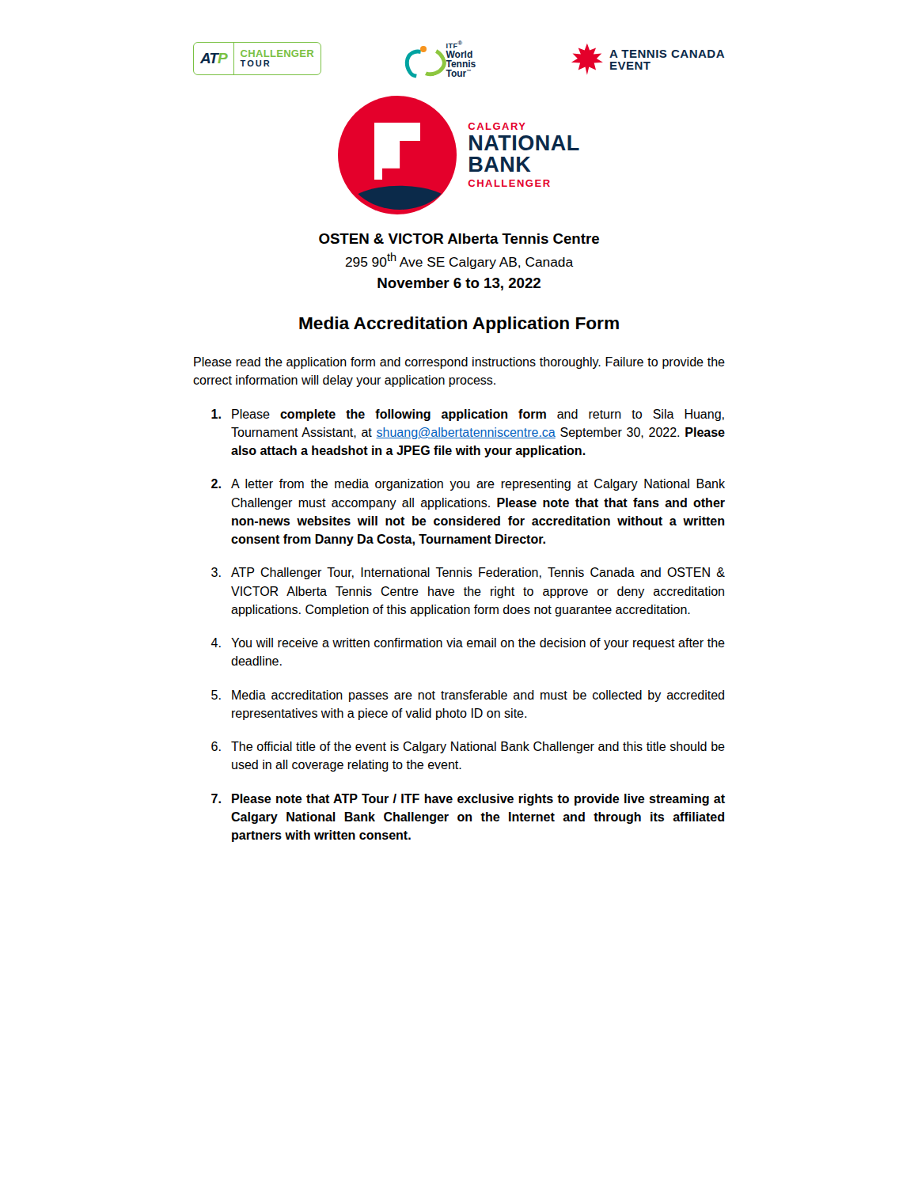ATP
CHALLENGER
TOUR
ITF®
World
Tennis
Tour™
A TENNIS CANADA
EVENT
CALGARY
NATIONAL
BANK
CHALLENGER
OSTEN & VICTOR Alberta Tennis Centre
295 90th Ave SE Calgary AB, Canada
November 6 to 13, 2022
Media Accreditation Application Form
Please read the application form and correspond instructions thoroughly. Failure to provide the correct information will delay your application process.
Please complete the following application form and return to Sila Huang, Tournament Assistant, at shuang@albertatenniscentre.ca September 30, 2022. Please also attach a headshot in a JPEG file with your application.
A letter from the media organization you are representing at Calgary National Bank Challenger must accompany all applications. Please note that that fans and other non-news websites will not be considered for accreditation without a written consent from Danny Da Costa, Tournament Director.
ATP Challenger Tour, International Tennis Federation, Tennis Canada and OSTEN & VICTOR Alberta Tennis Centre have the right to approve or deny accreditation applications. Completion of this application form does not guarantee accreditation.
You will receive a written confirmation via email on the decision of your request after the deadline.
Media accreditation passes are not transferable and must be collected by accredited representatives with a piece of valid photo ID on site.
The official title of the event is Calgary National Bank Challenger and this title should be used in all coverage relating to the event.
Please note that ATP Tour / ITF have exclusive rights to provide live streaming at Calgary National Bank Challenger on the Internet and through its affiliated partners with written consent.